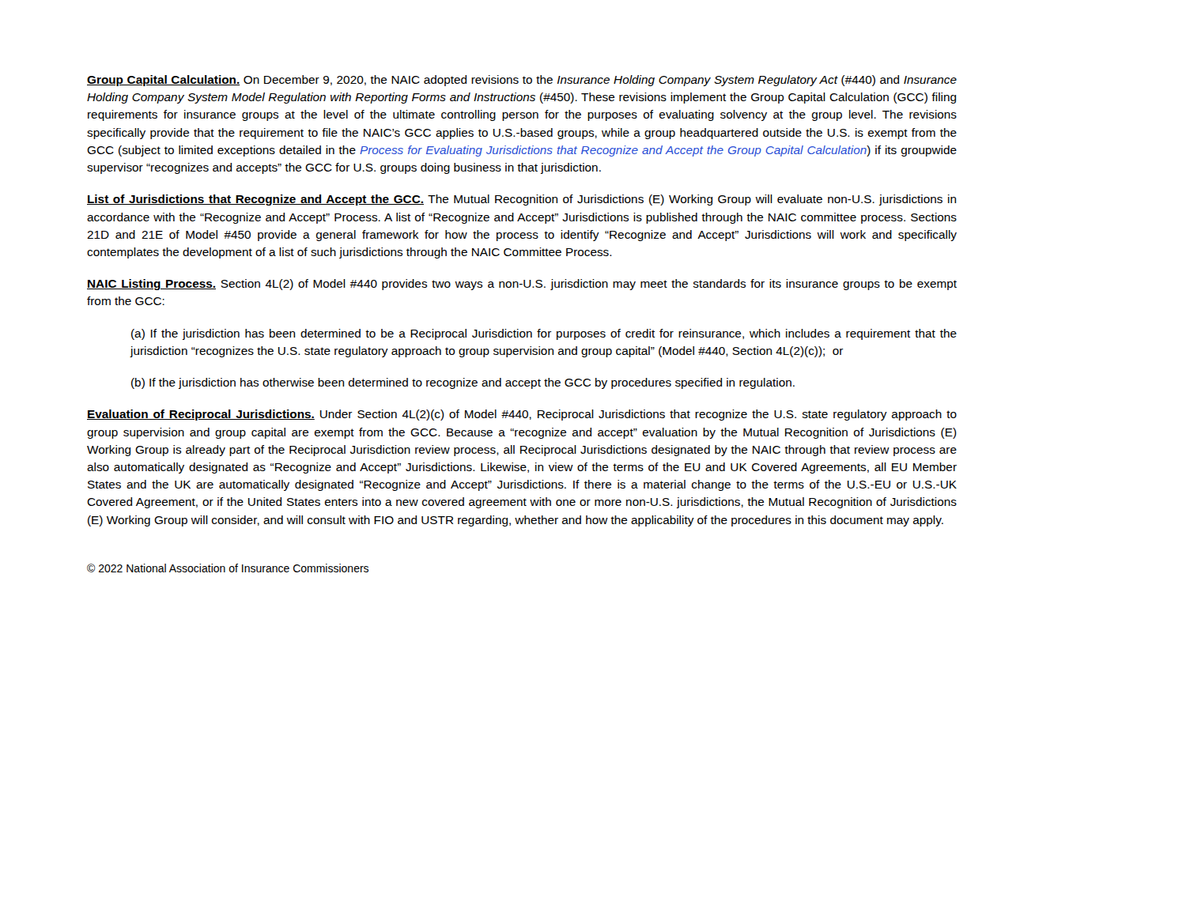Group Capital Calculation. On December 9, 2020, the NAIC adopted revisions to the Insurance Holding Company System Regulatory Act (#440) and Insurance Holding Company System Model Regulation with Reporting Forms and Instructions (#450). These revisions implement the Group Capital Calculation (GCC) filing requirements for insurance groups at the level of the ultimate controlling person for the purposes of evaluating solvency at the group level. The revisions specifically provide that the requirement to file the NAIC’s GCC applies to U.S.-based groups, while a group headquartered outside the U.S. is exempt from the GCC (subject to limited exceptions detailed in the Process for Evaluating Jurisdictions that Recognize and Accept the Group Capital Calculation) if its groupwide supervisor “recognizes and accepts” the GCC for U.S. groups doing business in that jurisdiction.
List of Jurisdictions that Recognize and Accept the GCC. The Mutual Recognition of Jurisdictions (E) Working Group will evaluate non-U.S. jurisdictions in accordance with the “Recognize and Accept” Process. A list of “Recognize and Accept” Jurisdictions is published through the NAIC committee process. Sections 21D and 21E of Model #450 provide a general framework for how the process to identify “Recognize and Accept” Jurisdictions will work and specifically contemplates the development of a list of such jurisdictions through the NAIC Committee Process.
NAIC Listing Process. Section 4L(2) of Model #440 provides two ways a non-U.S. jurisdiction may meet the standards for its insurance groups to be exempt from the GCC:
(a) If the jurisdiction has been determined to be a Reciprocal Jurisdiction for purposes of credit for reinsurance, which includes a requirement that the jurisdiction “recognizes the U.S. state regulatory approach to group supervision and group capital” (Model #440, Section 4L(2)(c)); or
(b) If the jurisdiction has otherwise been determined to recognize and accept the GCC by procedures specified in regulation.
Evaluation of Reciprocal Jurisdictions. Under Section 4L(2)(c) of Model #440, Reciprocal Jurisdictions that recognize the U.S. state regulatory approach to group supervision and group capital are exempt from the GCC. Because a “recognize and accept” evaluation by the Mutual Recognition of Jurisdictions (E) Working Group is already part of the Reciprocal Jurisdiction review process, all Reciprocal Jurisdictions designated by the NAIC through that review process are also automatically designated as “Recognize and Accept” Jurisdictions. Likewise, in view of the terms of the EU and UK Covered Agreements, all EU Member States and the UK are automatically designated “Recognize and Accept” Jurisdictions. If there is a material change to the terms of the U.S.-EU or U.S.-UK Covered Agreement, or if the United States enters into a new covered agreement with one or more non-U.S. jurisdictions, the Mutual Recognition of Jurisdictions (E) Working Group will consider, and will consult with FIO and USTR regarding, whether and how the applicability of the procedures in this document may apply.
© 2022 National Association of Insurance Commissioners